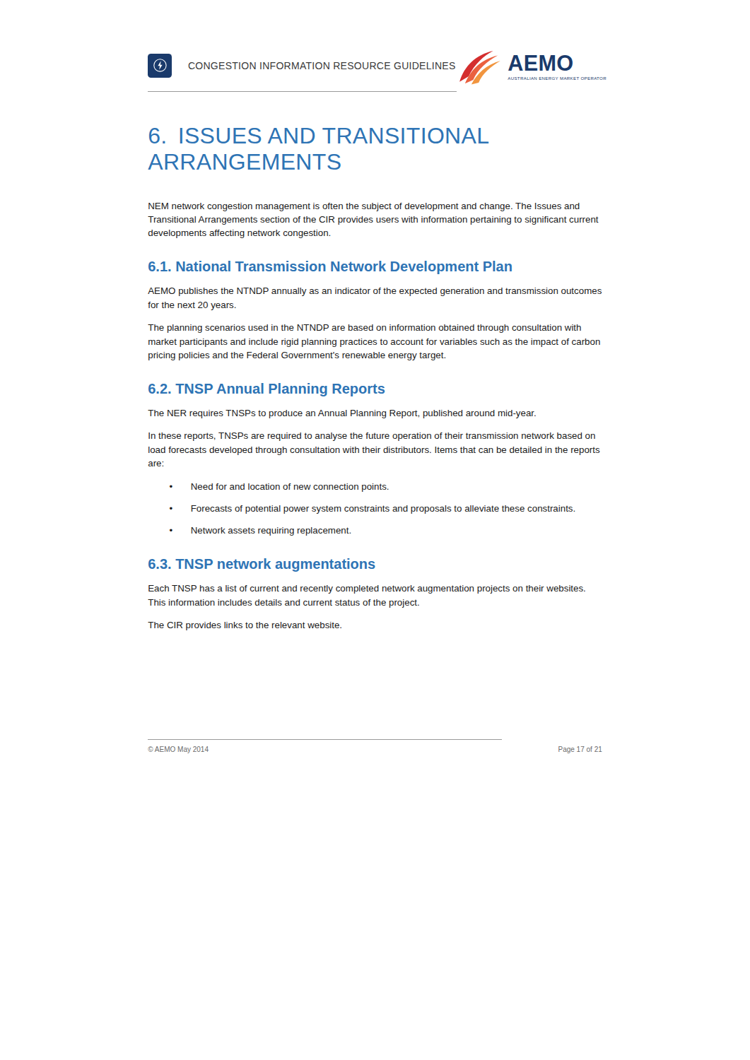CONGESTION INFORMATION RESOURCE GUIDELINES
AEMO
AUSTRALIAN ENERGY MARKET OPERATOR
6. ISSUES AND TRANSITIONAL ARRANGEMENTS
NEM network congestion management is often the subject of development and change. The Issues and Transitional Arrangements section of the CIR provides users with information pertaining to significant current developments affecting network congestion.
6.1. National Transmission Network Development Plan
AEMO publishes the NTNDP annually as an indicator of the expected generation and transmission outcomes for the next 20 years.
The planning scenarios used in the NTNDP are based on information obtained through consultation with market participants and include rigid planning practices to account for variables such as the impact of carbon pricing policies and the Federal Government's renewable energy target.
6.2. TNSP Annual Planning Reports
The NER requires TNSPs to produce an Annual Planning Report, published around mid-year.
In these reports, TNSPs are required to analyse the future operation of their transmission network based on load forecasts developed through consultation with their distributors. Items that can be detailed in the reports are:
Need for and location of new connection points.
Forecasts of potential power system constraints and proposals to alleviate these constraints.
Network assets requiring replacement.
6.3. TNSP network augmentations
Each TNSP has a list of current and recently completed network augmentation projects on their websites. This information includes details and current status of the project.
The CIR provides links to the relevant website.
© AEMO May 2014 Page 17 of 21